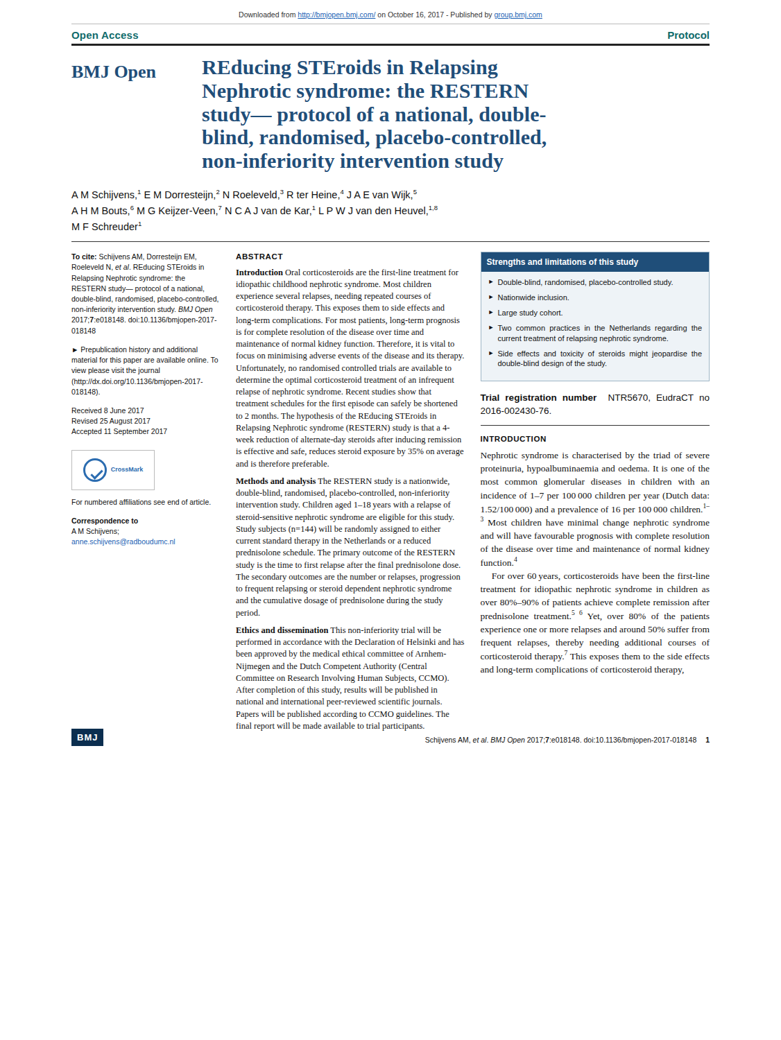Downloaded from http://bmjopen.bmj.com/ on October 16, 2017 - Published by group.bmj.com
Open Access
Protocol
BMJ Open
REducing STEroids in Relapsing
Nephrotic syndrome: the RESTERN
study— protocol of a national, double-
blind, randomised, placebo-controlled,
non-inferiority intervention study
A M Schijvens,1 E M Dorresteijn,2 N Roeleveld,3 R ter Heine,4 J A E van Wijk,5
A H M Bouts,6 M G Keijzer-Veen,7 N C A J van de Kar,1 L P W J van den Heuvel,1,8
M F Schreuder1
To cite: Schijvens AM, Dorresteijn EM, Roeleveld N, et al. REducing STEroids in Relapsing Nephrotic syndrome: the RESTERN study— protocol of a national, double-blind, randomised, placebo-controlled, non-inferiority intervention study. BMJ Open 2017;7:e018148. doi:10.1136/bmjopen-2017-018148
► Prepublication history and additional material for this paper are available online. To view please visit the journal (http://dx.doi.org/10.1136/bmjopen-2017-018148).
Received 8 June 2017
Revised 25 August 2017
Accepted 11 September 2017
CrossMark
For numbered affiliations see end of article.
Correspondence to
A M Schijvens;
anne.schijvens@radboudumc.nl
Abstract
Introduction Oral corticosteroids are the first-line treatment for idiopathic childhood nephrotic syndrome. Most children experience several relapses, needing repeated courses of corticosteroid therapy. This exposes them to side effects and long-term complications. For most patients, long-term prognosis is for complete resolution of the disease over time and maintenance of normal kidney function. Therefore, it is vital to focus on minimising adverse events of the disease and its therapy. Unfortunately, no randomised controlled trials are available to determine the optimal corticosteroid treatment of an infrequent relapse of nephrotic syndrome. Recent studies show that treatment schedules for the first episode can safely be shortened to 2 months. The hypothesis of the REducing STEroids in Relapsing Nephrotic syndrome (RESTERN) study is that a 4-week reduction of alternate-day steroids after inducing remission is effective and safe, reduces steroid exposure by 35% on average and is therefore preferable.
Methods and analysis The RESTERN study is a nationwide, double-blind, randomised, placebo-controlled, non-inferiority intervention study. Children aged 1–18 years with a relapse of steroid-sensitive nephrotic syndrome are eligible for this study. Study subjects (n=144) will be randomly assigned to either current standard therapy in the Netherlands or a reduced prednisolone schedule. The primary outcome of the RESTERN study is the time to first relapse after the final prednisolone dose. The secondary outcomes are the number or relapses, progression to frequent relapsing or steroid dependent nephrotic syndrome and the cumulative dosage of prednisolone during the study period.
Ethics and dissemination This non-inferiority trial will be performed in accordance with the Declaration of Helsinki and has been approved by the medical ethical committee of Arnhem-Nijmegen and the Dutch Competent Authority (Central Committee on Research Involving Human Subjects, CCMO). After completion of this study, results will be published in national and international peer-reviewed scientific journals. Papers will be published according to CCMO guidelines. The final report will be made available to trial participants.
Strengths and limitations of this study
Double-blind, randomised, placebo-controlled study.
Nationwide inclusion.
Large study cohort.
Two common practices in the Netherlands regarding the current treatment of relapsing nephrotic syndrome.
Side effects and toxicity of steroids might jeopardise the double-blind design of the study.
Trial registration number NTR5670, EudraCT no 2016-002430-76.
INTRODUCTION
Nephrotic syndrome is characterised by the triad of severe proteinuria, hypoalbuminaemia and oedema. It is one of the most common glomerular diseases in children with an incidence of 1–7 per 100 000 children per year (Dutch data: 1.52/100 000) and a prevalence of 16 per 100 000 children.1–3 Most children have minimal change nephrotic syndrome and will have favourable prognosis with complete resolution of the disease over time and maintenance of normal kidney function.4
For over 60 years, corticosteroids have been the first-line treatment for idiopathic nephrotic syndrome in children as over 80%–90% of patients achieve complete remission after prednisolone treatment.5 6 Yet, over 80% of the patients experience one or more relapses and around 50% suffer from frequent relapses, thereby needing additional courses of corticosteroid therapy.7 This exposes them to the side effects and long-term complications of corticosteroid therapy,
BMJ
Schijvens AM, et al. BMJ Open 2017;7:e018148. doi:10.1136/bmjopen-2017-018148 1